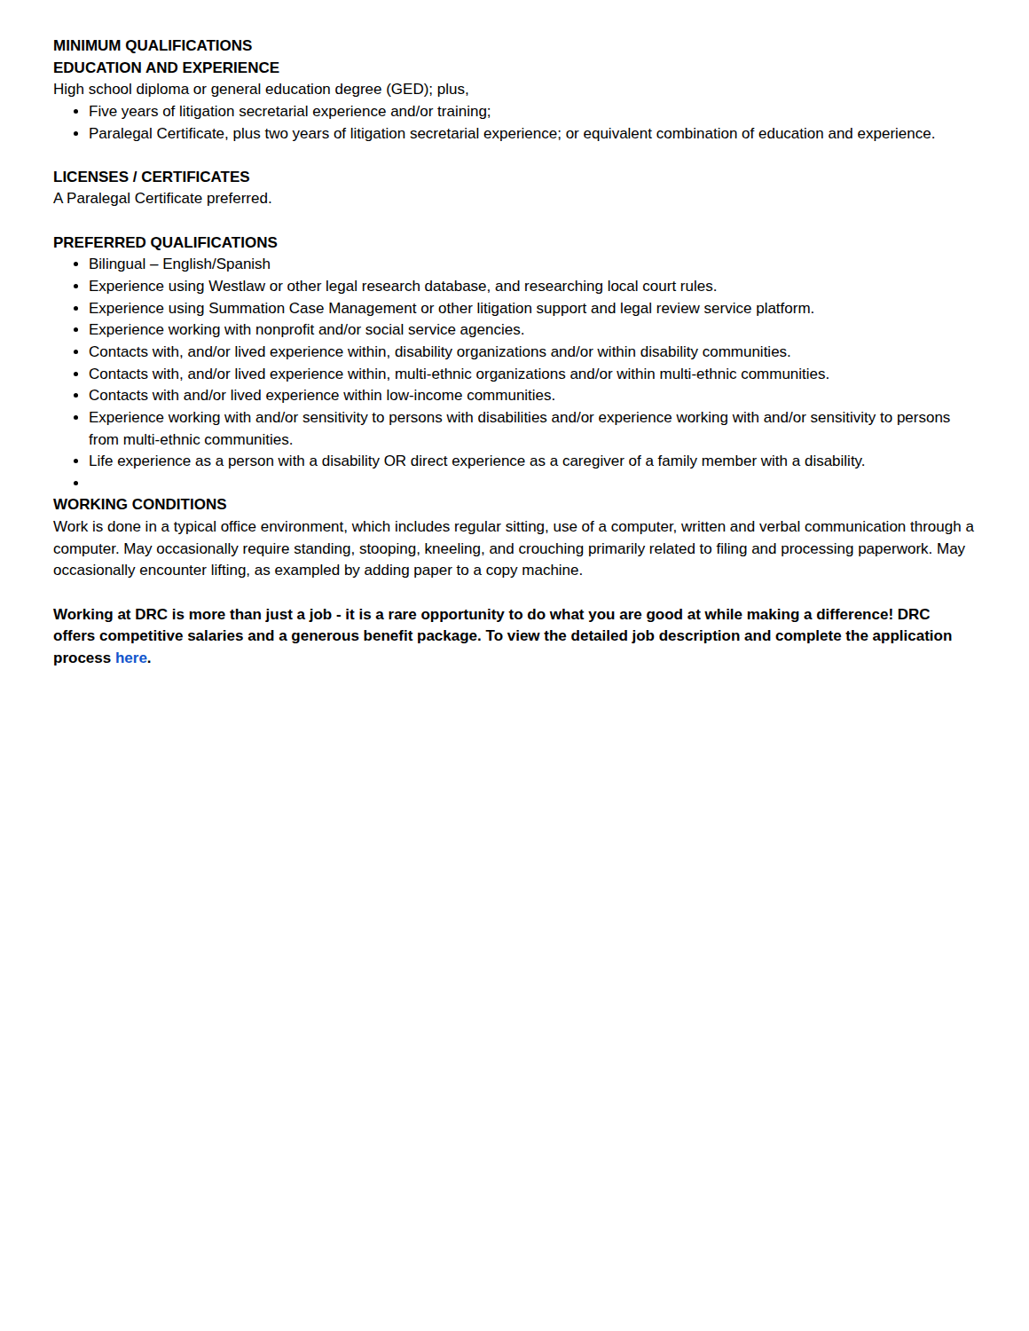MINIMUM QUALIFICATIONS
EDUCATION AND EXPERIENCE
High school diploma or general education degree (GED); plus,
Five years of litigation secretarial experience and/or training;
Paralegal Certificate, plus two years of litigation secretarial experience; or equivalent combination of education and experience.
LICENSES / CERTIFICATES
A Paralegal Certificate preferred.
PREFERRED QUALIFICATIONS
Bilingual – English/Spanish
Experience using Westlaw or other legal research database, and researching local court rules.
Experience using Summation Case Management or other litigation support and legal review service platform.
Experience working with nonprofit and/or social service agencies.
Contacts with, and/or lived experience within, disability organizations and/or within disability communities.
Contacts with, and/or lived experience within, multi-ethnic organizations and/or within multi-ethnic communities.
Contacts with and/or lived experience within low-income communities.
Experience working with and/or sensitivity to persons with disabilities and/or experience working with and/or sensitivity to persons from multi-ethnic communities.
Life experience as a person with a disability OR direct experience as a caregiver of a family member with a disability.
WORKING CONDITIONS
Work is done in a typical office environment, which includes regular sitting, use of a computer, written and verbal communication through a computer. May occasionally require standing, stooping, kneeling, and crouching primarily related to filing and processing paperwork. May occasionally encounter lifting, as exampled by adding paper to a copy machine.
Working at DRC is more than just a job - it is a rare opportunity to do what you are good at while making a difference! DRC offers competitive salaries and a generous benefit package. To view the detailed job description and complete the application process here.